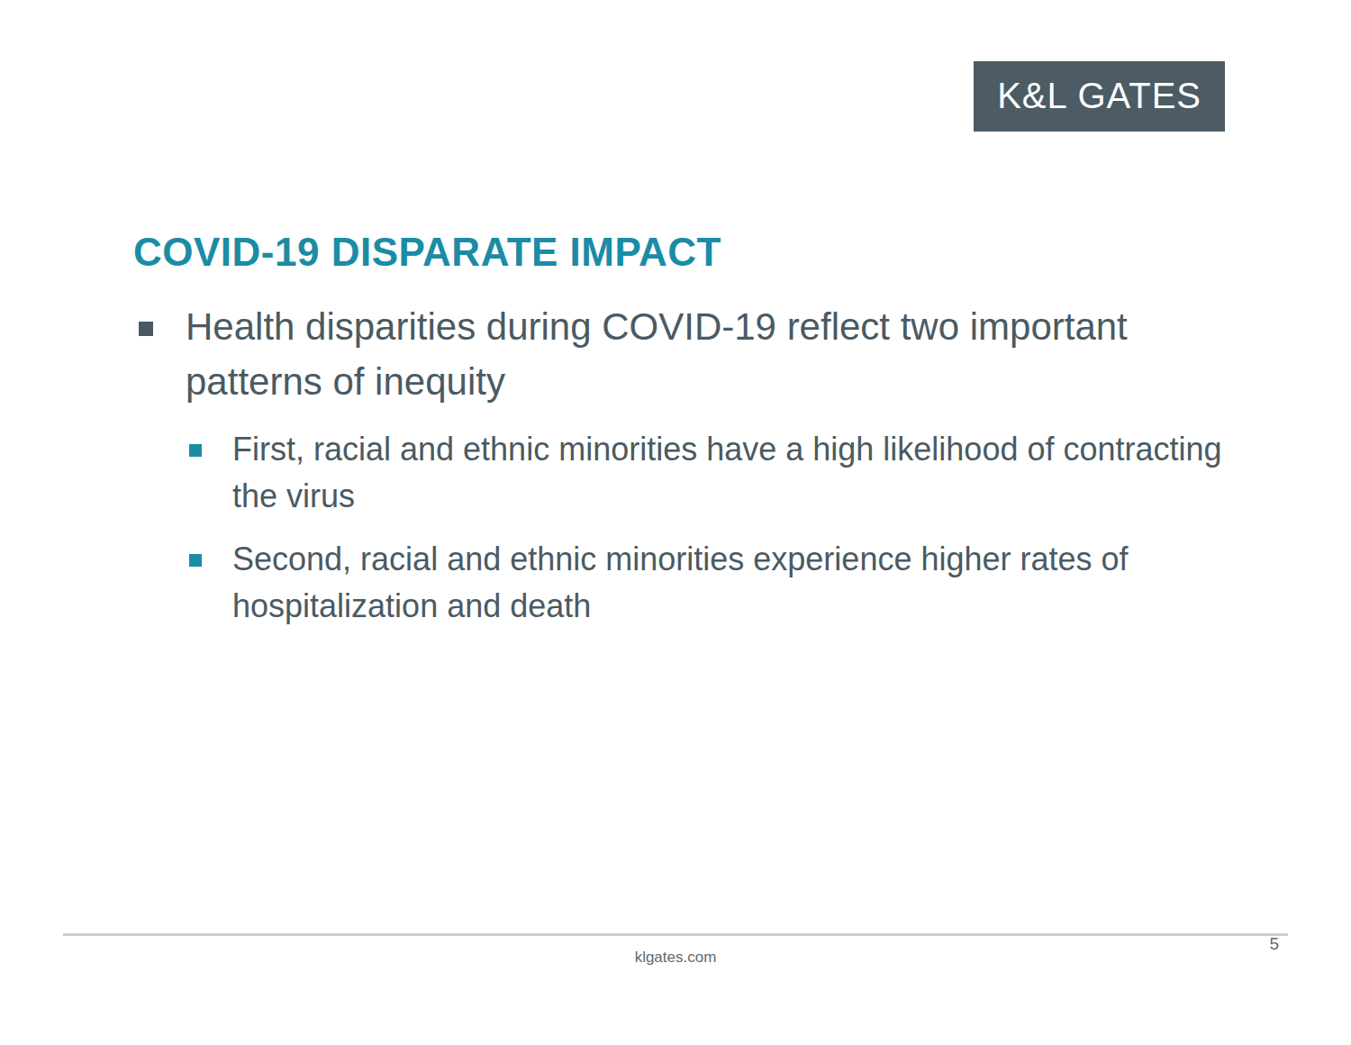K&L GATES
COVID-19 DISPARATE IMPACT
Health disparities during COVID-19 reflect two important patterns of inequity
First, racial and ethnic minorities have a high likelihood of contracting the virus
Second, racial and ethnic minorities experience higher rates of hospitalization and death
klgates.com 5